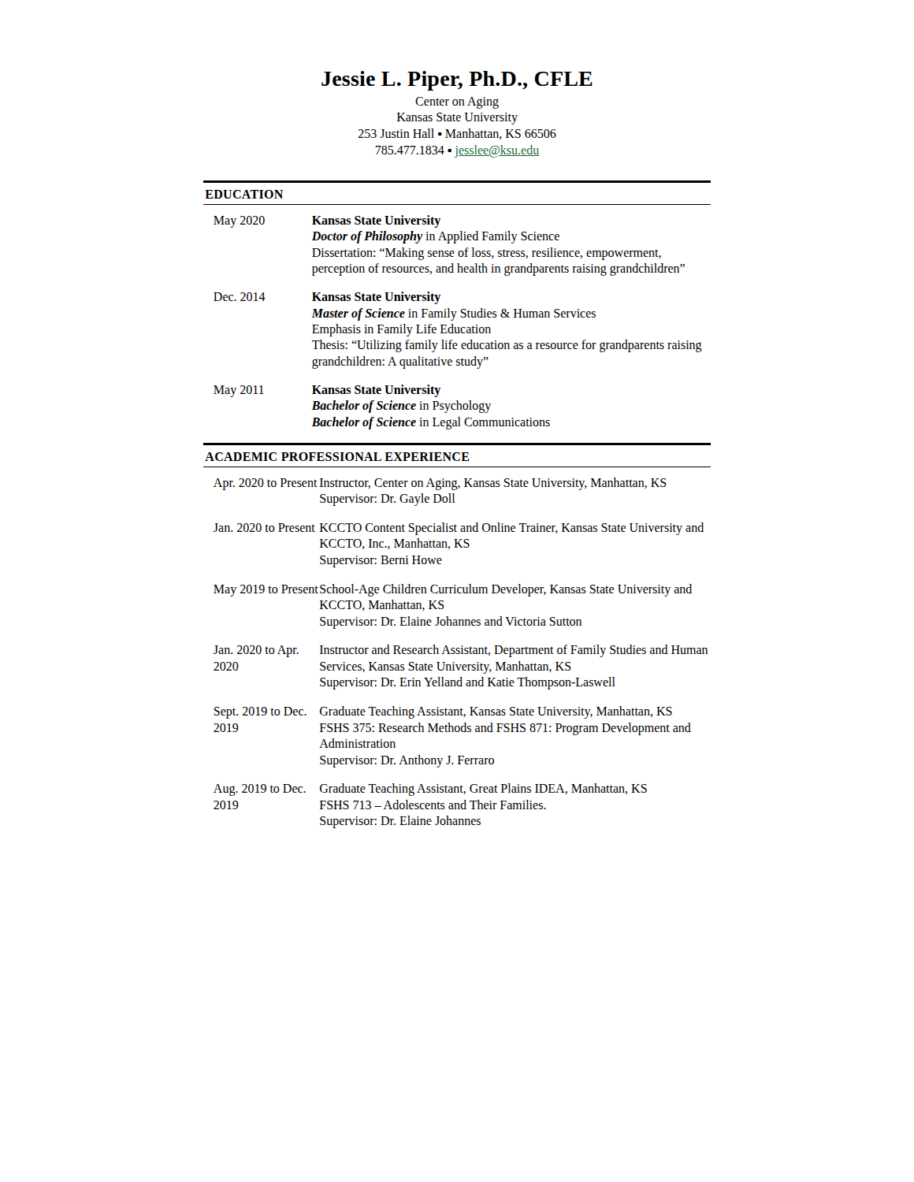Jessie L. Piper, Ph.D., CFLE
Center on Aging
Kansas State University
253 Justin Hall ▪ Manhattan, KS 66506
785.477.1834 ▪ jesslee@ksu.edu
EDUCATION
May 2020
Kansas State University
Doctor of Philosophy in Applied Family Science
Dissertation: “Making sense of loss, stress, resilience, empowerment, perception of resources, and health in grandparents raising grandchildren”
Dec. 2014
Kansas State University
Master of Science in Family Studies & Human Services
Emphasis in Family Life Education
Thesis: “Utilizing family life education as a resource for grandparents raising grandchildren: A qualitative study”
May 2011
Kansas State University
Bachelor of Science in Psychology
Bachelor of Science in Legal Communications
ACADEMIC PROFESSIONAL EXPERIENCE
Apr. 2020 to Present
Instructor, Center on Aging, Kansas State University, Manhattan, KS
Supervisor: Dr. Gayle Doll
Jan. 2020 to Present
KCCTO Content Specialist and Online Trainer, Kansas State University and KCCTO, Inc., Manhattan, KS
Supervisor: Berni Howe
May 2019 to Present
School-Age Children Curriculum Developer, Kansas State University and KCCTO, Manhattan, KS
Supervisor: Dr. Elaine Johannes and Victoria Sutton
Jan. 2020 to Apr. 2020
Instructor and Research Assistant, Department of Family Studies and Human Services, Kansas State University, Manhattan, KS
Supervisor: Dr. Erin Yelland and Katie Thompson-Laswell
Sept. 2019 to Dec. 2019
Graduate Teaching Assistant, Kansas State University, Manhattan, KS
FSHS 375: Research Methods and FSHS 871: Program Development and Administration
Supervisor: Dr. Anthony J. Ferraro
Aug. 2019 to Dec. 2019
Graduate Teaching Assistant, Great Plains IDEA, Manhattan, KS
FSHS 713 – Adolescents and Their Families.
Supervisor: Dr. Elaine Johannes